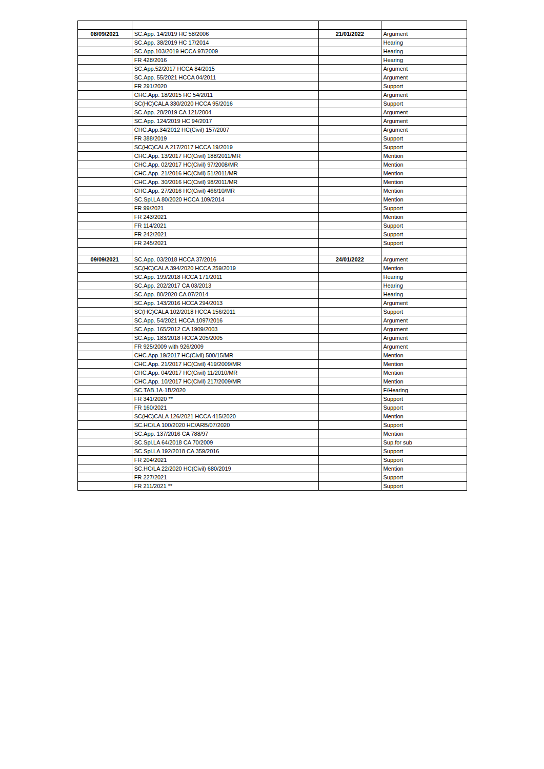| 08/09/2021 | SC.App. 14/2019 HC 58/2006 | 21/01/2022 | Argument |
| | SC.App. 38/2019 HC 17/2014 | | Hearing |
| | SC.App.103/2019 HCCA 97/2009 | | Hearing |
| | FR 428/2016 | | Hearing |
| | SC.App.52/2017 HCCA 84/2015 | | Argument |
| | SC.App. 55/2021 HCCA 04/2011 | | Argument |
| | FR 291/2020 | | Support |
| | CHC.App. 18/2015 HC 54/2011 | | Argument |
| | SC(HC)CALA 330/2020 HCCA 95/2016 | | Support |
| | SC.App. 28/2019 CA 121/2004 | | Argument |
| | SC.App. 124/2019 HC 94/2017 | | Argument |
| | CHC.App.34/2012 HC(Civil) 157/2007 | | Argument |
| | FR 388/2019 | | Support |
| | SC(HC)CALA 217/2017 HCCA 19/2019 | | Support |
| | CHC.App. 13/2017 HC(Civil) 188/2011/MR | | Mention |
| | CHC.App. 02/2017 HC(Civil) 97/2008/MR | | Mention |
| | CHC.App. 21/2016 HC(Civil) 51/2011/MR | | Mention |
| | CHC.App. 30/2016 HC(Civil) 98/2011/MR | | Mention |
| | CHC.App. 27/2016 HC(Civil) 466/10/MR | | Mention |
| | SC.Spl.LA 80/2020 HCCA 109/2014 | | Mention |
| | FR 99/2021 | | Support |
| | FR 243/2021 | | Mention |
| | FR 114/2021 | | Support |
| | FR 242/2021 | | Support |
| | FR 245/2021 | | Support |
| 09/09/2021 | SC.App. 03/2018 HCCA 37/2016 | 24/01/2022 | Argument |
| | SC(HC)CALA 394/2020 HCCA 259/2019 | | Mention |
| | SC.App. 199/2018 HCCA 171/2011 | | Hearing |
| | SC.App. 202/2017 CA 03/2013 | | Hearing |
| | SC.App. 80/2020 CA 07/2014 | | Hearing |
| | SC.App. 143/2016 HCCA 294/2013 | | Argument |
| | SC(HC)CALA 102/2018 HCCA 156/2011 | | Support |
| | SC.App. 54/2021 HCCA 1097/2016 | | Argument |
| | SC.App. 165/2012 CA 1909/2003 | | Argument |
| | SC.App. 183/2018 HCCA 205/2005 | | Argument |
| | FR 925/2009 with 926/2009 | | Argument |
| | CHC.App.19/2017 HC(Civil) 500/15/MR | | Mention |
| | CHC.App. 21/2017 HC(Civil) 419/2009/MR | | Mention |
| | CHC.App. 04/2017 HC(Civil) 11/2010/MR | | Mention |
| | CHC.App. 10/2017 HC(Civil) 217/2009/MR | | Mention |
| | SC.TAB.1A-1B/2020 | | F/Hearing |
| | FR 341/2020 ** | | Support |
| | FR 160/2021 | | Support |
| | SC(HC)CALA 126/2021 HCCA 415/2020 | | Mention |
| | SC.HC/LA 100/2020 HC/ARB/07/2020 | | Support |
| | SC.App. 137/2016 CA 788/97 | | Mention |
| | SC.Spl.LA 64/2018 CA 70/2009 | | Sup.for sub |
| | SC.Spl.LA 192/2018 CA 359/2016 | | Support |
| | FR 204/2021 | | Support |
| | SC.HC/LA 22/2020 HC(Civil) 680/2019 | | Mention |
| | FR 227/2021 | | Support |
| | FR 211/2021 ** | | Support |